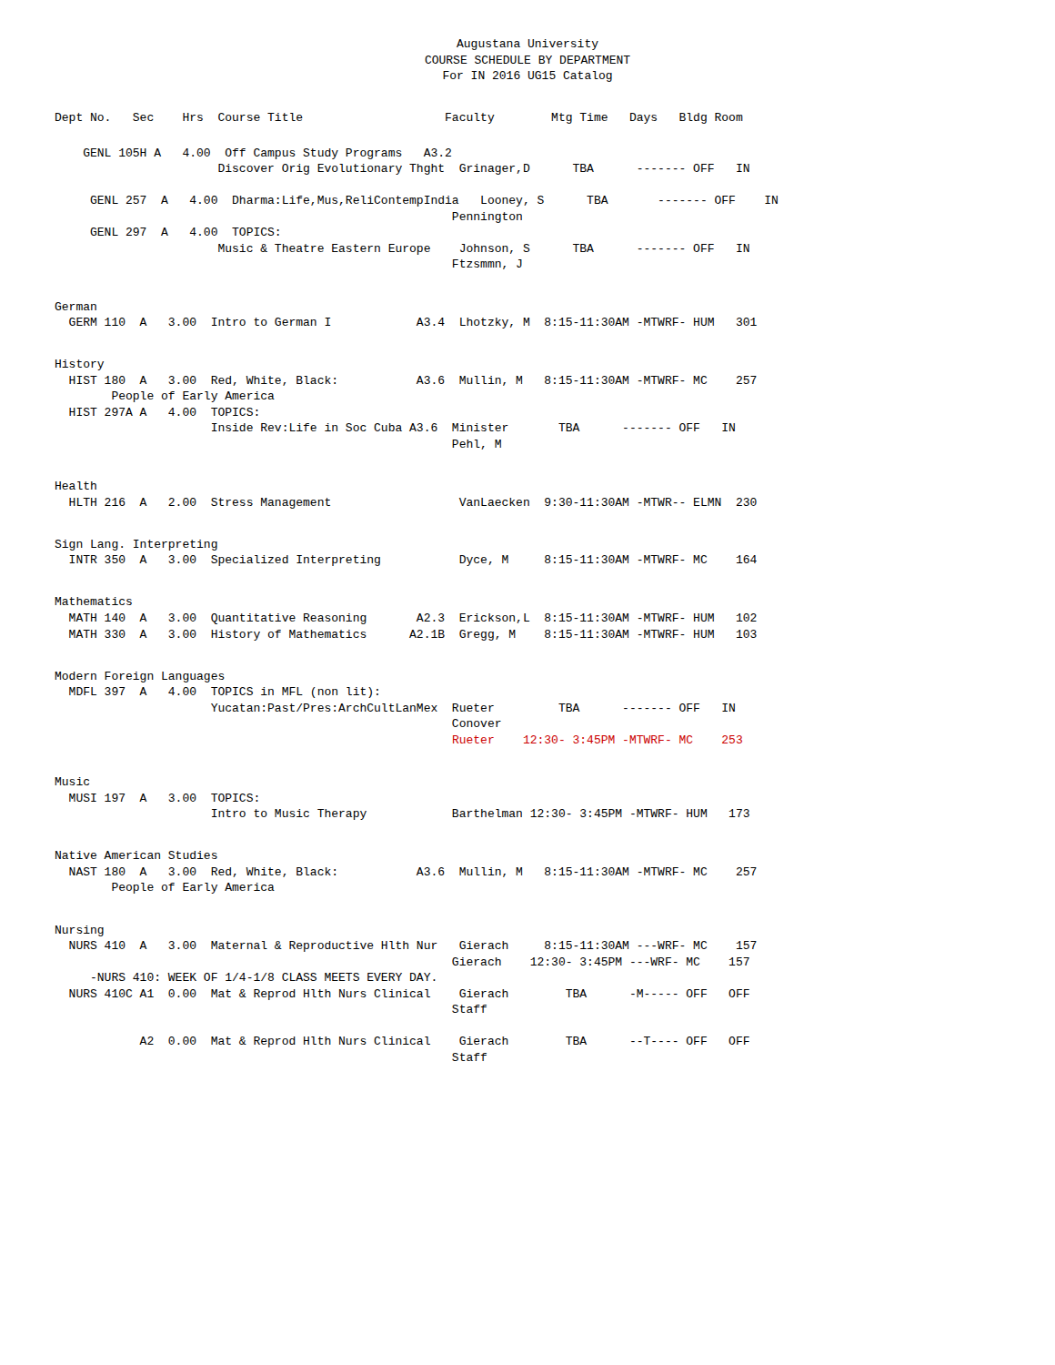Augustana University
COURSE SCHEDULE BY DEPARTMENT
For IN 2016 UG15 Catalog
Dept No.   Sec    Hrs  Course Title                    Faculty        Mtg Time   Days   Bldg Room
    GENL 105H A   4.00  Off Campus Study Programs   A3.2
                       Discover Orig Evolutionary Thght  Grinager,D      TBA      ------- OFF   IN

     GENL 257  A   4.00  Dharma:Life,Mus,ReliContempIndia   Looney, S      TBA       ------- OFF    IN
                                                        Pennington
     GENL 297  A   4.00  TOPICS:
                       Music & Theatre Eastern Europe    Johnson, S      TBA      ------- OFF   IN
                                                        Ftzsmmn, J
German
  GERM 110  A   3.00  Intro to German I            A3.4  Lhotzky, M  8:15-11:30AM -MTWRF- HUM   301
History
  HIST 180  A   3.00  Red, White, Black:           A3.6  Mullin, M   8:15-11:30AM -MTWRF- MC    257
        People of Early America
  HIST 297A A   4.00  TOPICS:
                      Inside Rev:Life in Soc Cuba A3.6  Minister       TBA      ------- OFF   IN
                                                        Pehl, M
Health
  HLTH 216  A   2.00  Stress Management                  VanLaecken  9:30-11:30AM -MTWR-- ELMN  230
Sign Lang. Interpreting
  INTR 350  A   3.00  Specialized Interpreting           Dyce, M     8:15-11:30AM -MTWRF- MC    164
Mathematics
  MATH 140  A   3.00  Quantitative Reasoning       A2.3  Erickson,L  8:15-11:30AM -MTWRF- HUM   102
  MATH 330  A   3.00  History of Mathematics      A2.1B  Gregg, M    8:15-11:30AM -MTWRF- HUM   103
Modern Foreign Languages
  MDFL 397  A   4.00  TOPICS in MFL (non lit):
                      Yucatan:Past/Pres:ArchCultLanMex  Rueter         TBA      ------- OFF   IN
                                                        Conover
                                                        Rueter    12:30- 3:45PM -MTWRF- MC    253
Music
  MUSI 197  A   3.00  TOPICS:
                      Intro to Music Therapy            Barthelman 12:30- 3:45PM -MTWRF- HUM   173
Native American Studies
  NAST 180  A   3.00  Red, White, Black:           A3.6  Mullin, M   8:15-11:30AM -MTWRF- MC    257
        People of Early America
Nursing
  NURS 410  A   3.00  Maternal & Reproductive Hlth Nur   Gierach     8:15-11:30AM ---WRF- MC    157
                                                        Gierach    12:30- 3:45PM ---WRF- MC    157
     -NURS 410: WEEK OF 1/4-1/8 CLASS MEETS EVERY DAY.
  NURS 410C A1  0.00  Mat & Reprod Hlth Nurs Clinical    Gierach        TBA      -M----- OFF   OFF
                                                        Staff

            A2  0.00  Mat & Reprod Hlth Nurs Clinical    Gierach        TBA      --T---- OFF   OFF
                                                        Staff